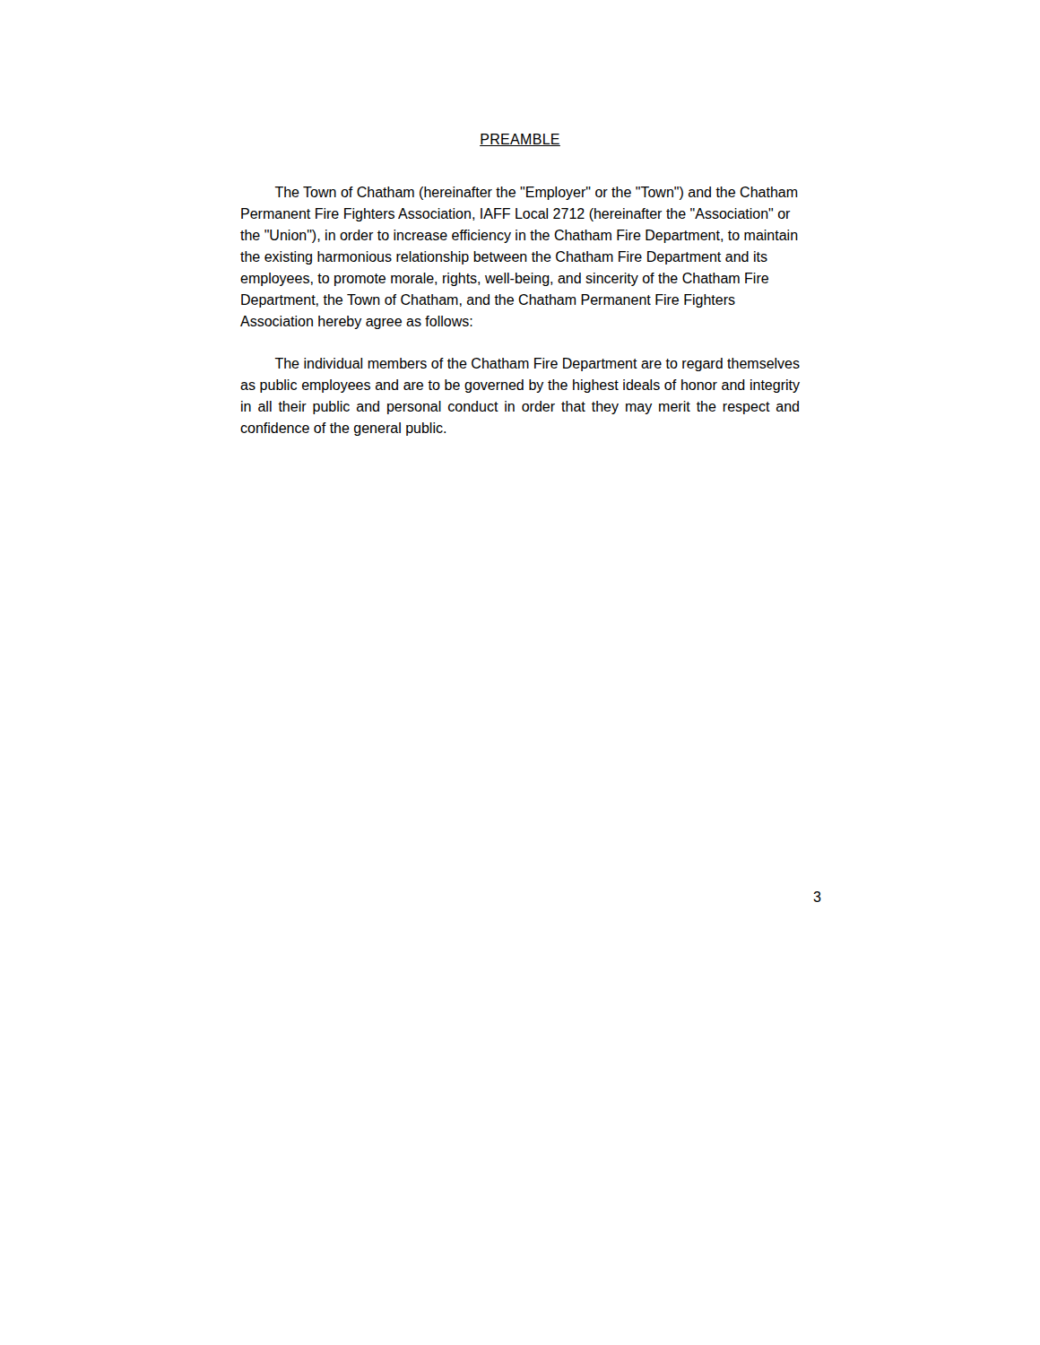PREAMBLE
The Town of Chatham (hereinafter the "Employer" or the "Town") and the Chatham Permanent Fire Fighters Association, IAFF Local 2712 (hereinafter the "Association" or the "Union"), in order to increase efficiency in the Chatham Fire Department, to maintain the existing harmonious relationship between the Chatham Fire Department and its employees, to promote morale, rights, well-being, and sincerity of the Chatham Fire Department, the Town of Chatham, and the Chatham Permanent Fire Fighters Association hereby agree as follows:
The individual members of the Chatham Fire Department are to regard themselves as public employees and are to be governed by the highest ideals of honor and integrity in all their public and personal conduct in order that they may merit the respect and confidence of the general public.
3